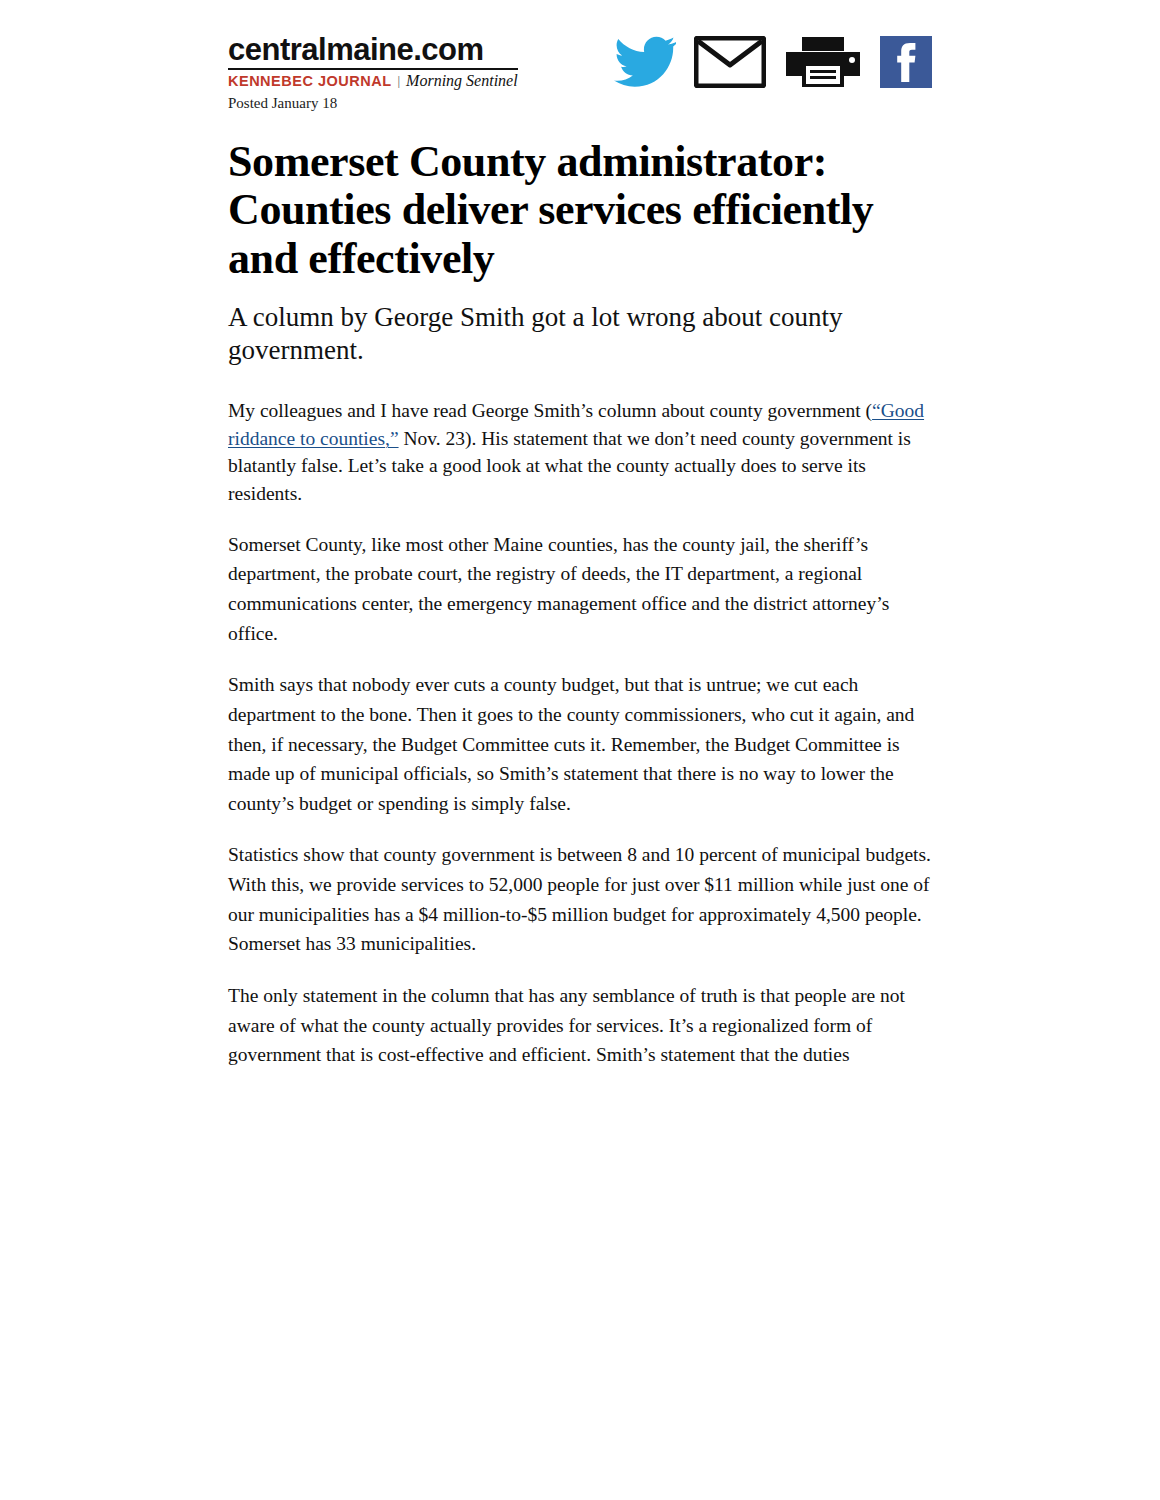centralmaine.com Kennebec Journal | Morning Sentinel
Posted January 18
Somerset County administrator: Counties deliver services efficiently and effectively
A column by George Smith got a lot wrong about county government.
My colleagues and I have read George Smith’s column about county government (“Good riddance to counties,” Nov. 23). His statement that we don’t need county government is blatantly false. Let’s take a good look at what the county actually does to serve its residents.
Somerset County, like most other Maine counties, has the county jail, the sheriff’s department, the probate court, the registry of deeds, the IT department, a regional communications center, the emergency management office and the district attorney’s office.
Smith says that nobody ever cuts a county budget, but that is untrue; we cut each department to the bone. Then it goes to the county commissioners, who cut it again, and then, if necessary, the Budget Committee cuts it. Remember, the Budget Committee is made up of municipal officials, so Smith’s statement that there is no way to lower the county’s budget or spending is simply false.
Statistics show that county government is between 8 and 10 percent of municipal budgets. With this, we provide services to 52,000 people for just over $11 million while just one of our municipalities has a $4 million-to-$5 million budget for approximately 4,500 people. Somerset has 33 municipalities.
The only statement in the column that has any semblance of truth is that people are not aware of what the county actually provides for services. It’s a regionalized form of government that is cost-effective and efficient. Smith’s statement that the duties